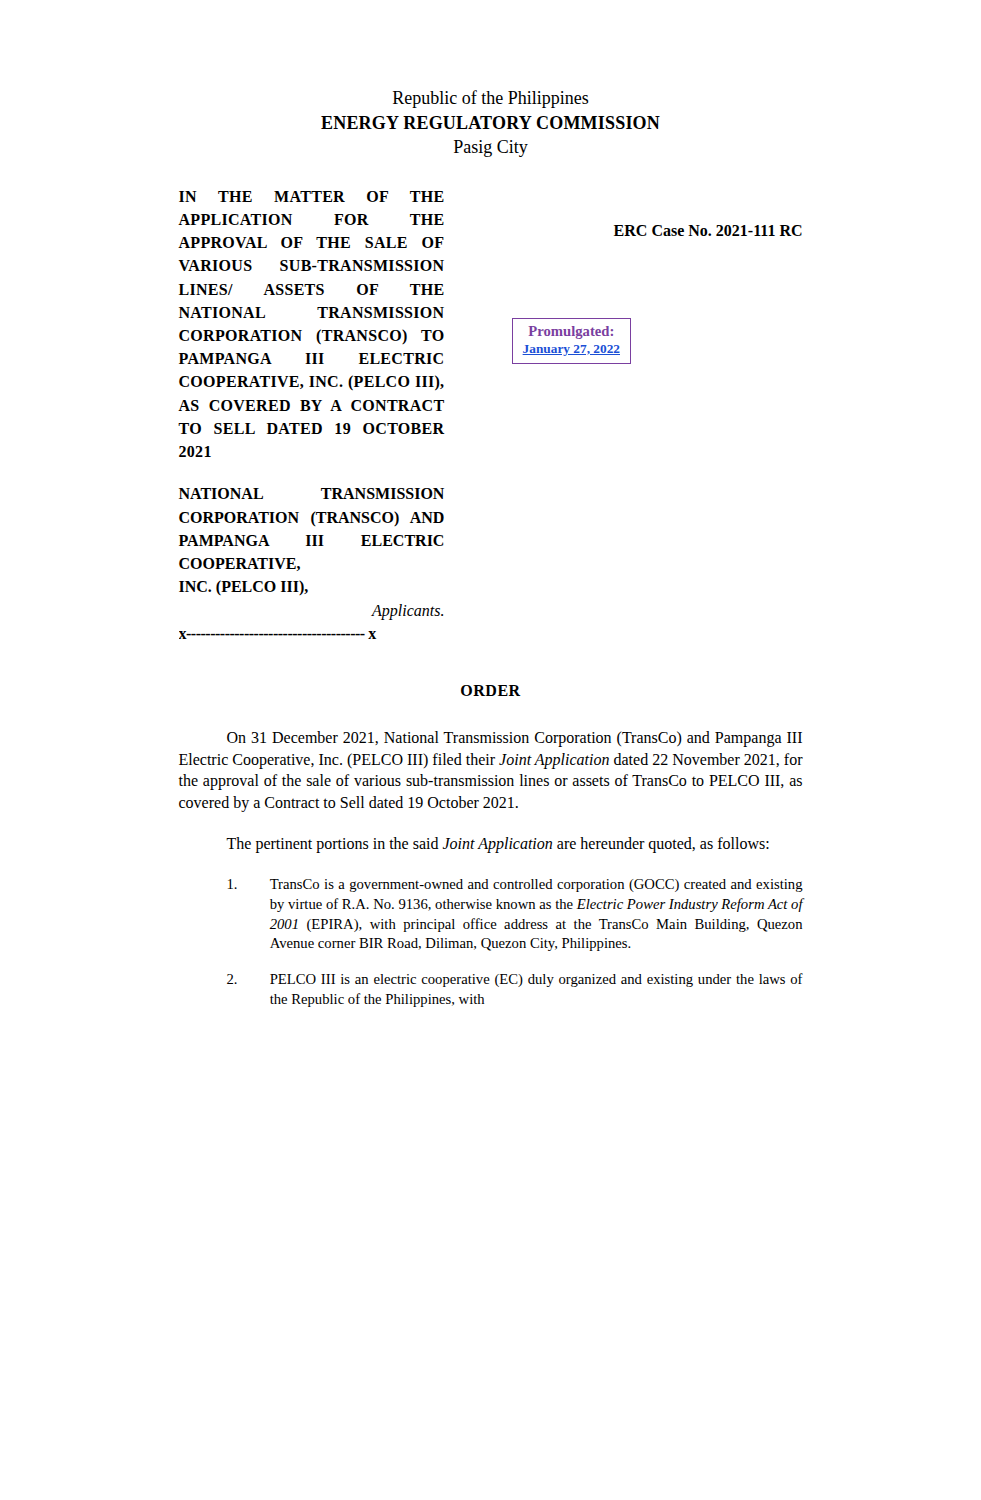Republic of the Philippines
ENERGY REGULATORY COMMISSION
Pasig City
| IN THE MATTER OF THE APPLICATION FOR THE APPROVAL OF THE SALE OF VARIOUS SUB-TRANSMISSION LINES/ ASSETS OF THE NATIONAL TRANSMISSION CORPORATION (TransCo) TO PAMPANGA III ELECTRIC COOPERATIVE, INC. (PELCO III), AS COVERED BY A CONTRACT TO SELL DATED 19 OCTOBER 2021 NATIONAL TRANSMISSION CORPORATION (TransCo) AND PAMPANGA III ELECTRIC COOPERATIVE, INC. (PELCO III), Applicants. x------------------------------------- x | ERC Case No. 2021-111 RC Promulgated: January 27, 2022 |
ORDER
On 31 December 2021, National Transmission Corporation (TransCo) and Pampanga III Electric Cooperative, Inc. (PELCO III) filed their Joint Application dated 22 November 2021, for the approval of the sale of various sub-transmission lines or assets of TransCo to PELCO III, as covered by a Contract to Sell dated 19 October 2021.
The pertinent portions in the said Joint Application are hereunder quoted, as follows:
TransCo is a government-owned and controlled corporation (GOCC) created and existing by virtue of R.A. No. 9136, otherwise known as the Electric Power Industry Reform Act of 2001 (EPIRA), with principal office address at the TransCo Main Building, Quezon Avenue corner BIR Road, Diliman, Quezon City, Philippines.
PELCO III is an electric cooperative (EC) duly organized and existing under the laws of the Republic of the Philippines, with